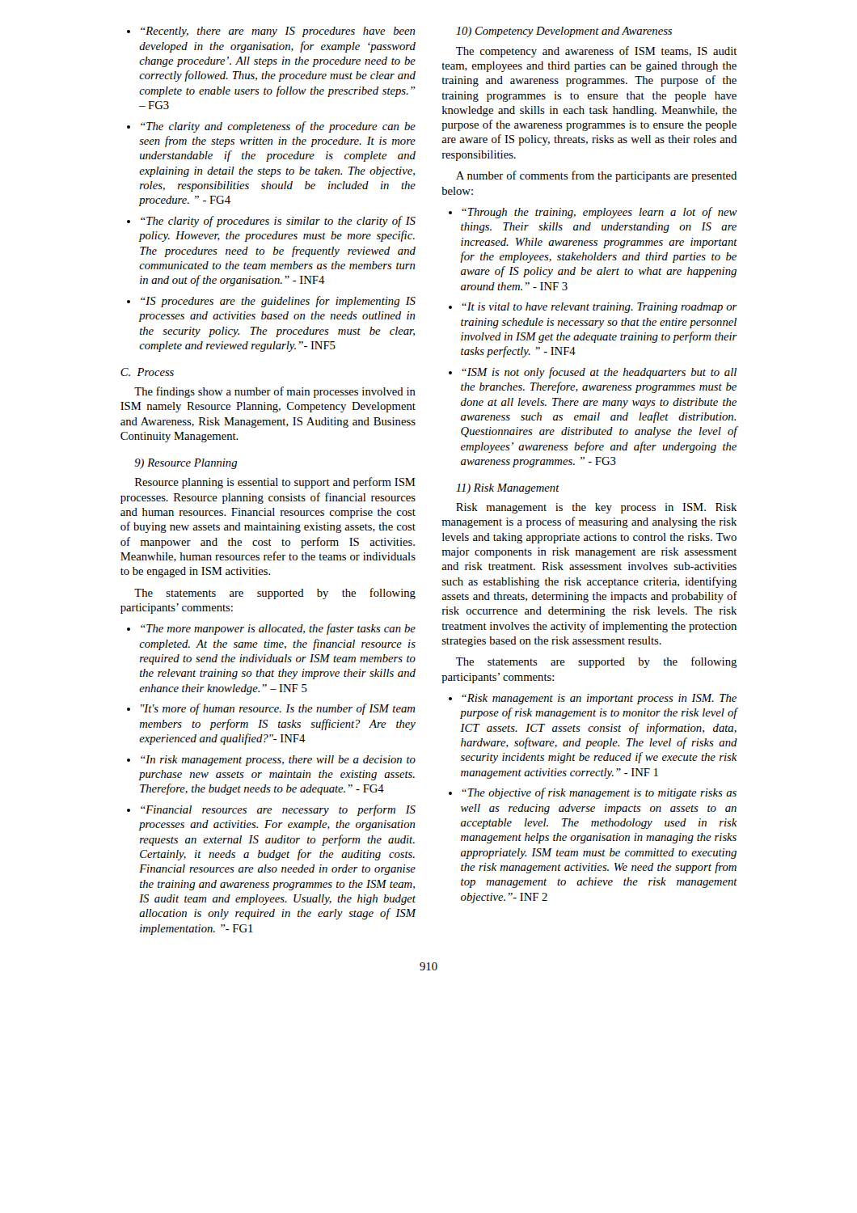“Recently, there are many IS procedures have been developed in the organisation, for example ‘password change procedure’. All steps in the procedure need to be correctly followed. Thus, the procedure must be clear and complete to enable users to follow the prescribed steps.” – FG3
“The clarity and completeness of the procedure can be seen from the steps written in the procedure. It is more understandable if the procedure is complete and explaining in detail the steps to be taken. The objective, roles, responsibilities should be included in the procedure. ” - FG4
“The clarity of procedures is similar to the clarity of IS policy. However, the procedures must be more specific. The procedures need to be frequently reviewed and communicated to the team members as the members turn in and out of the organisation.” - INF4
“IS procedures are the guidelines for implementing IS processes and activities based on the needs outlined in the security policy. The procedures must be clear, complete and reviewed regularly.”- INF5
C. Process
The findings show a number of main processes involved in ISM namely Resource Planning, Competency Development and Awareness, Risk Management, IS Auditing and Business Continuity Management.
9) Resource Planning
Resource planning is essential to support and perform ISM processes. Resource planning consists of financial resources and human resources. Financial resources comprise the cost of buying new assets and maintaining existing assets, the cost of manpower and the cost to perform IS activities. Meanwhile, human resources refer to the teams or individuals to be engaged in ISM activities.
The statements are supported by the following participants’ comments:
“The more manpower is allocated, the faster tasks can be completed. At the same time, the financial resource is required to send the individuals or ISM team members to the relevant training so that they improve their skills and enhance their knowledge.” – INF 5
"It's more of human resource. Is the number of ISM team members to perform IS tasks sufficient? Are they experienced and qualified?"- INF4
“In risk management process, there will be a decision to purchase new assets or maintain the existing assets. Therefore, the budget needs to be adequate.” - FG4
“Financial resources are necessary to perform IS processes and activities. For example, the organisation requests an external IS auditor to perform the audit. Certainly, it needs a budget for the auditing costs. Financial resources are also needed in order to organise the training and awareness programmes to the ISM team, IS audit team and employees. Usually, the high budget allocation is only required in the early stage of ISM implementation. ”- FG1
10) Competency Development and Awareness
The competency and awareness of ISM teams, IS audit team, employees and third parties can be gained through the training and awareness programmes. The purpose of the training programmes is to ensure that the people have knowledge and skills in each task handling. Meanwhile, the purpose of the awareness programmes is to ensure the people are aware of IS policy, threats, risks as well as their roles and responsibilities.
A number of comments from the participants are presented below:
“Through the training, employees learn a lot of new things. Their skills and understanding on IS are increased. While awareness programmes are important for the employees, stakeholders and third parties to be aware of IS policy and be alert to what are happening around them.” - INF 3
“It is vital to have relevant training. Training roadmap or training schedule is necessary so that the entire personnel involved in ISM get the adequate training to perform their tasks perfectly. ” - INF4
“ISM is not only focused at the headquarters but to all the branches. Therefore, awareness programmes must be done at all levels. There are many ways to distribute the awareness such as email and leaflet distribution. Questionnaires are distributed to analyse the level of employees’ awareness before and after undergoing the awareness programmes. ” - FG3
11) Risk Management
Risk management is the key process in ISM. Risk management is a process of measuring and analysing the risk levels and taking appropriate actions to control the risks. Two major components in risk management are risk assessment and risk treatment. Risk assessment involves sub-activities such as establishing the risk acceptance criteria, identifying assets and threats, determining the impacts and probability of risk occurrence and determining the risk levels. The risk treatment involves the activity of implementing the protection strategies based on the risk assessment results.
The statements are supported by the following participants’ comments:
“Risk management is an important process in ISM. The purpose of risk management is to monitor the risk level of ICT assets. ICT assets consist of information, data, hardware, software, and people. The level of risks and security incidents might be reduced if we execute the risk management activities correctly.” - INF 1
“The objective of risk management is to mitigate risks as well as reducing adverse impacts on assets to an acceptable level. The methodology used in risk management helps the organisation in managing the risks appropriately. ISM team must be committed to executing the risk management activities. We need the support from top management to achieve the risk management objective.”- INF 2
910